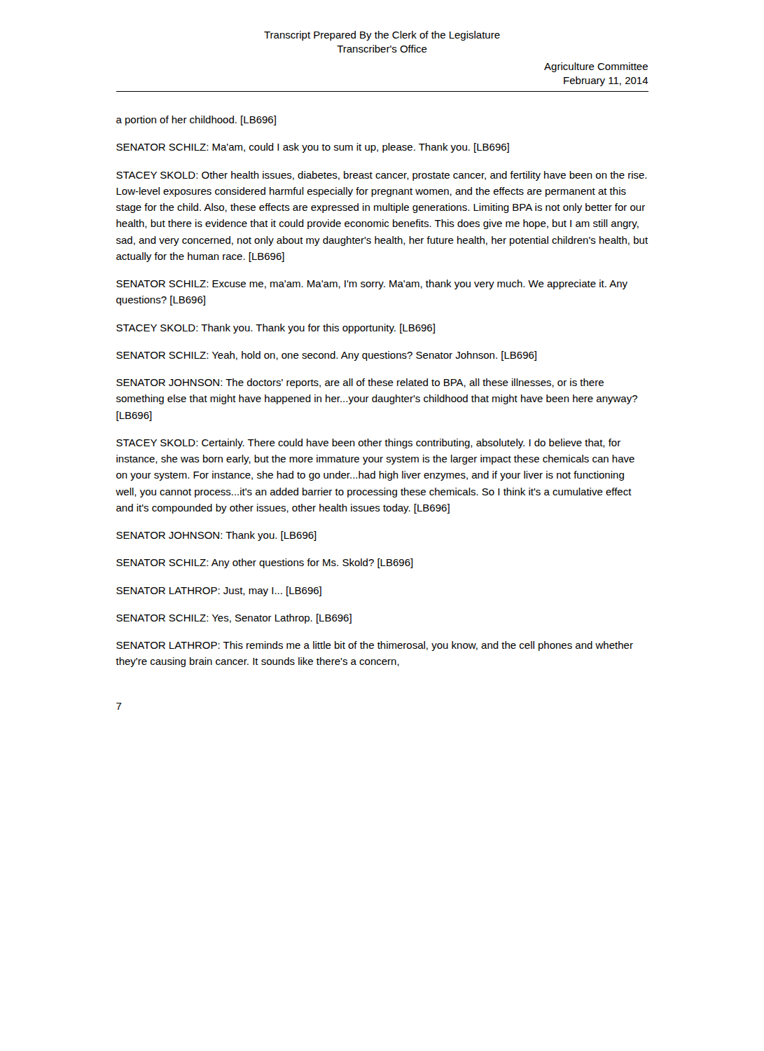Transcript Prepared By the Clerk of the Legislature
Transcriber's Office
Agriculture Committee
February 11, 2014
a portion of her childhood. [LB696]
SENATOR SCHILZ: Ma'am, could I ask you to sum it up, please. Thank you. [LB696]
STACEY SKOLD: Other health issues, diabetes, breast cancer, prostate cancer, and fertility have been on the rise. Low-level exposures considered harmful especially for pregnant women, and the effects are permanent at this stage for the child. Also, these effects are expressed in multiple generations. Limiting BPA is not only better for our health, but there is evidence that it could provide economic benefits. This does give me hope, but I am still angry, sad, and very concerned, not only about my daughter's health, her future health, her potential children's health, but actually for the human race. [LB696]
SENATOR SCHILZ: Excuse me, ma'am. Ma'am, I'm sorry. Ma'am, thank you very much. We appreciate it. Any questions? [LB696]
STACEY SKOLD: Thank you. Thank you for this opportunity. [LB696]
SENATOR SCHILZ: Yeah, hold on, one second. Any questions? Senator Johnson. [LB696]
SENATOR JOHNSON: The doctors' reports, are all of these related to BPA, all these illnesses, or is there something else that might have happened in her...your daughter's childhood that might have been here anyway? [LB696]
STACEY SKOLD: Certainly. There could have been other things contributing, absolutely. I do believe that, for instance, she was born early, but the more immature your system is the larger impact these chemicals can have on your system. For instance, she had to go under...had high liver enzymes, and if your liver is not functioning well, you cannot process...it's an added barrier to processing these chemicals. So I think it's a cumulative effect and it's compounded by other issues, other health issues today. [LB696]
SENATOR JOHNSON: Thank you. [LB696]
SENATOR SCHILZ: Any other questions for Ms. Skold? [LB696]
SENATOR LATHROP: Just, may I... [LB696]
SENATOR SCHILZ: Yes, Senator Lathrop. [LB696]
SENATOR LATHROP: This reminds me a little bit of the thimerosal, you know, and the cell phones and whether they're causing brain cancer. It sounds like there's a concern,
7